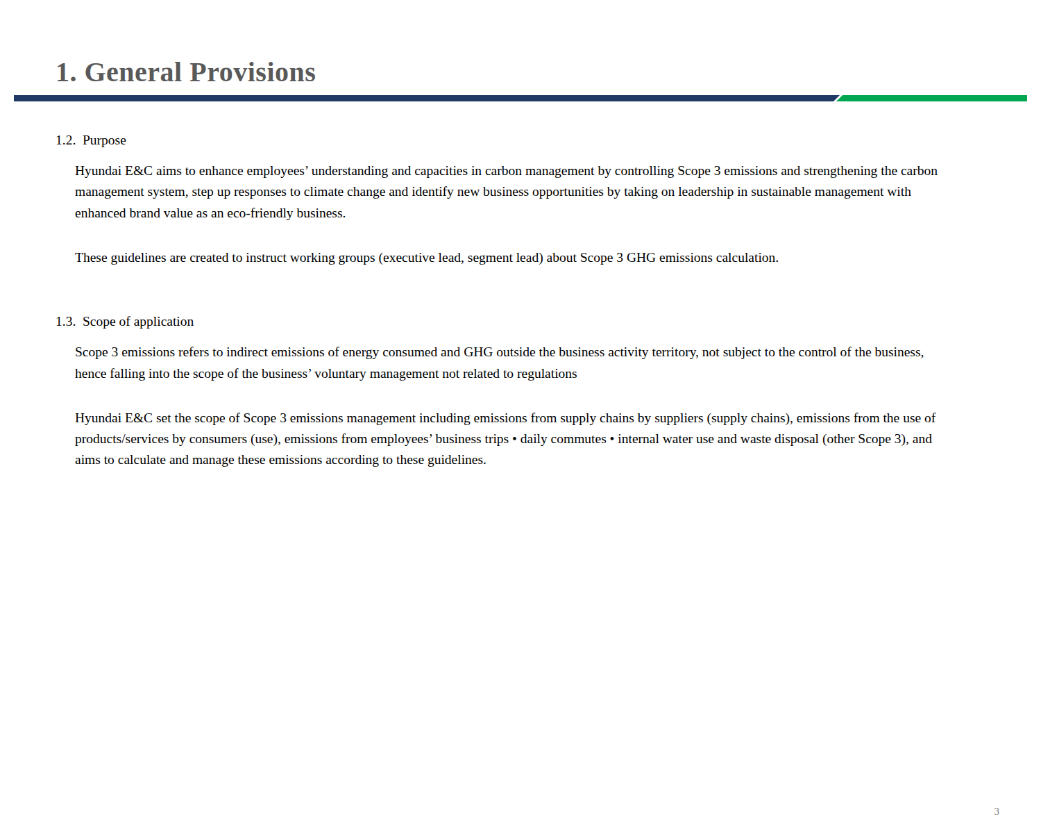1. General Provisions
1.2. Purpose
Hyundai E&C aims to enhance employees’ understanding and capacities in carbon management by controlling Scope 3 emissions and strengthening the carbon management system, step up responses to climate change and identify new business opportunities by taking on leadership in sustainable management with enhanced brand value as an eco-friendly business.
These guidelines are created to instruct working groups (executive lead, segment lead) about Scope 3 GHG emissions calculation.
1.3. Scope of application
Scope 3 emissions refers to indirect emissions of energy consumed and GHG outside the business activity territory, not subject to the control of the business, hence falling into the scope of the business’ voluntary management not related to regulations
Hyundai E&C set the scope of Scope 3 emissions management including emissions from supply chains by suppliers (supply chains), emissions from the use of products/services by consumers (use), emissions from employees’ business trips • daily commutes • internal water use and waste disposal (other Scope 3), and aims to calculate and manage these emissions according to these guidelines.
3